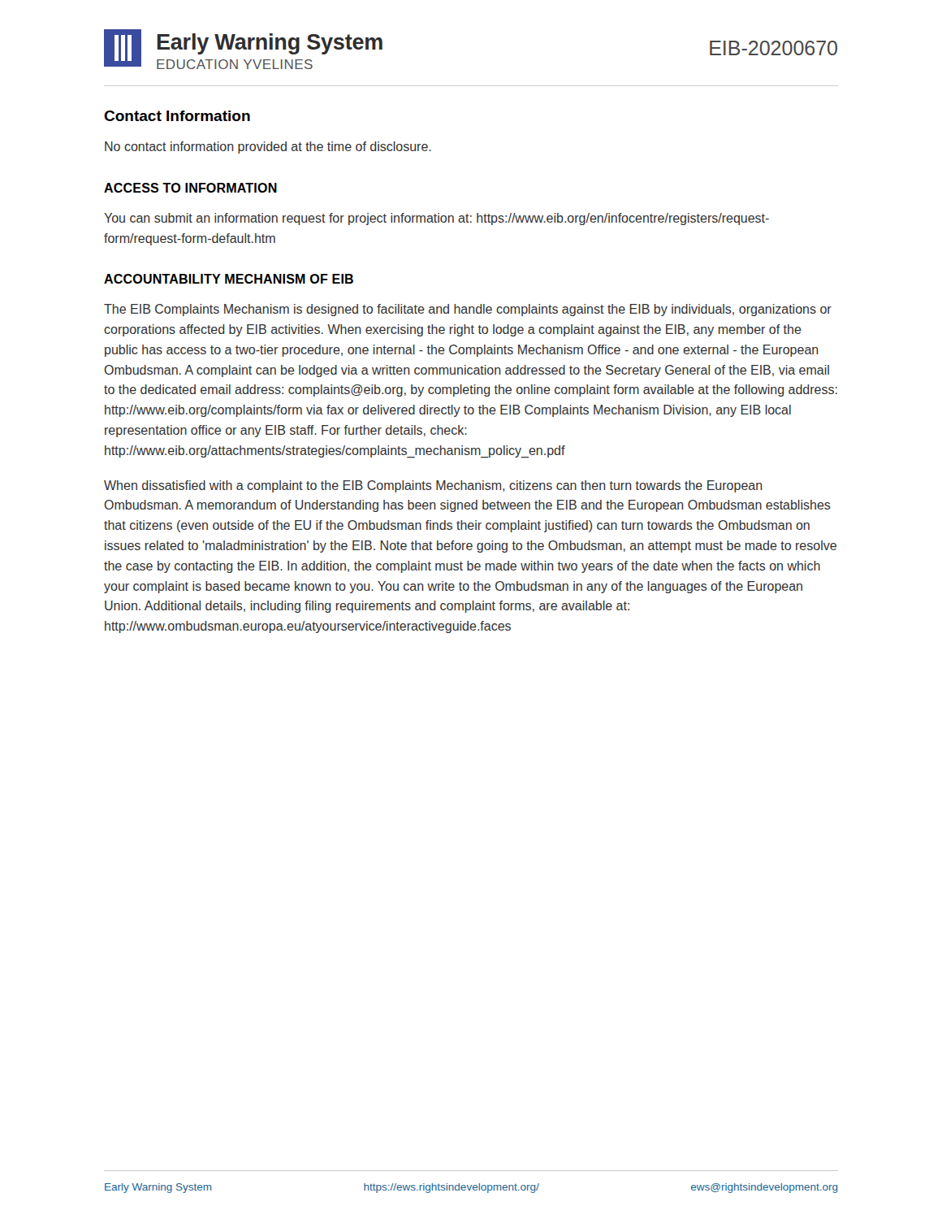Early Warning System
EDUCATION YVELINES
EIB-20200670
Contact Information
No contact information provided at the time of disclosure.
Access to Information
You can submit an information request for project information at: https://www.eib.org/en/infocentre/registers/request-form/request-form-default.htm
Accountability Mechanism of EIB
The EIB Complaints Mechanism is designed to facilitate and handle complaints against the EIB by individuals, organizations or corporations affected by EIB activities. When exercising the right to lodge a complaint against the EIB, any member of the public has access to a two-tier procedure, one internal - the Complaints Mechanism Office - and one external - the European Ombudsman. A complaint can be lodged via a written communication addressed to the Secretary General of the EIB, via email to the dedicated email address: complaints@eib.org, by completing the online complaint form available at the following address: http://www.eib.org/complaints/form via fax or delivered directly to the EIB Complaints Mechanism Division, any EIB local representation office or any EIB staff. For further details, check: http://www.eib.org/attachments/strategies/complaints_mechanism_policy_en.pdf
When dissatisfied with a complaint to the EIB Complaints Mechanism, citizens can then turn towards the European Ombudsman. A memorandum of Understanding has been signed between the EIB and the European Ombudsman establishes that citizens (even outside of the EU if the Ombudsman finds their complaint justified) can turn towards the Ombudsman on issues related to 'maladministration' by the EIB. Note that before going to the Ombudsman, an attempt must be made to resolve the case by contacting the EIB. In addition, the complaint must be made within two years of the date when the facts on which your complaint is based became known to you. You can write to the Ombudsman in any of the languages of the European Union. Additional details, including filing requirements and complaint forms, are available at: http://www.ombudsman.europa.eu/atyourservice/interactiveguide.faces
Early Warning System
https://ews.rightsindevelopment.org/
ews@rightsindevelopment.org